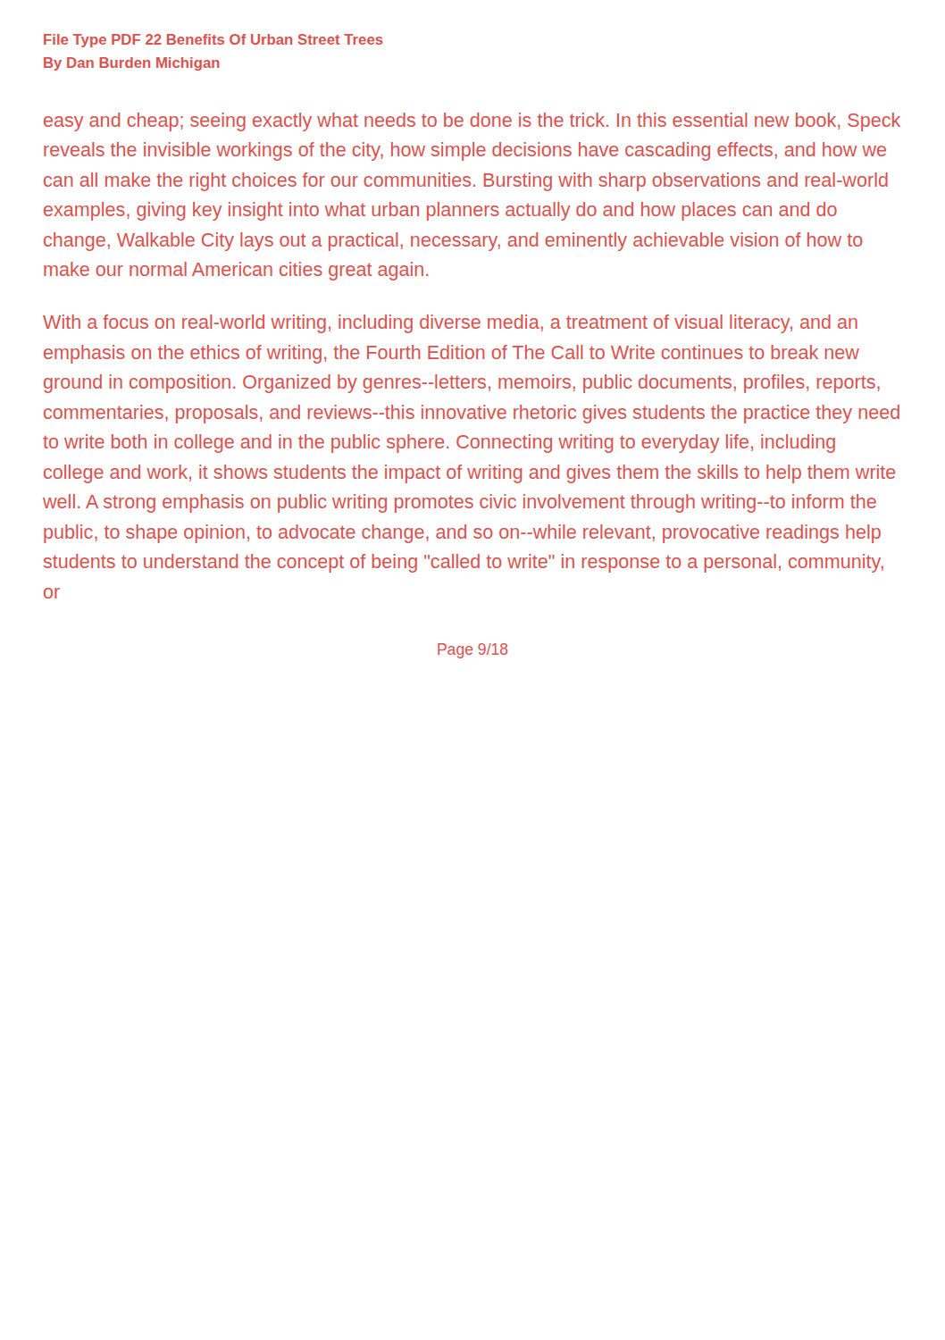File Type PDF 22 Benefits Of Urban Street Trees By Dan Burden Michigan
easy and cheap; seeing exactly what needs to be done is the trick. In this essential new book, Speck reveals the invisible workings of the city, how simple decisions have cascading effects, and how we can all make the right choices for our communities. Bursting with sharp observations and real-world examples, giving key insight into what urban planners actually do and how places can and do change, Walkable City lays out a practical, necessary, and eminently achievable vision of how to make our normal American cities great again.
With a focus on real-world writing, including diverse media, a treatment of visual literacy, and an emphasis on the ethics of writing, the Fourth Edition of The Call to Write continues to break new ground in composition. Organized by genres--letters, memoirs, public documents, profiles, reports, commentaries, proposals, and reviews--this innovative rhetoric gives students the practice they need to write both in college and in the public sphere. Connecting writing to everyday life, including college and work, it shows students the impact of writing and gives them the skills to help them write well. A strong emphasis on public writing promotes civic involvement through writing--to inform the public, to shape opinion, to advocate change, and so on--while relevant, provocative readings help students to understand the concept of being "called to write" in response to a personal, community, or
Page 9/18